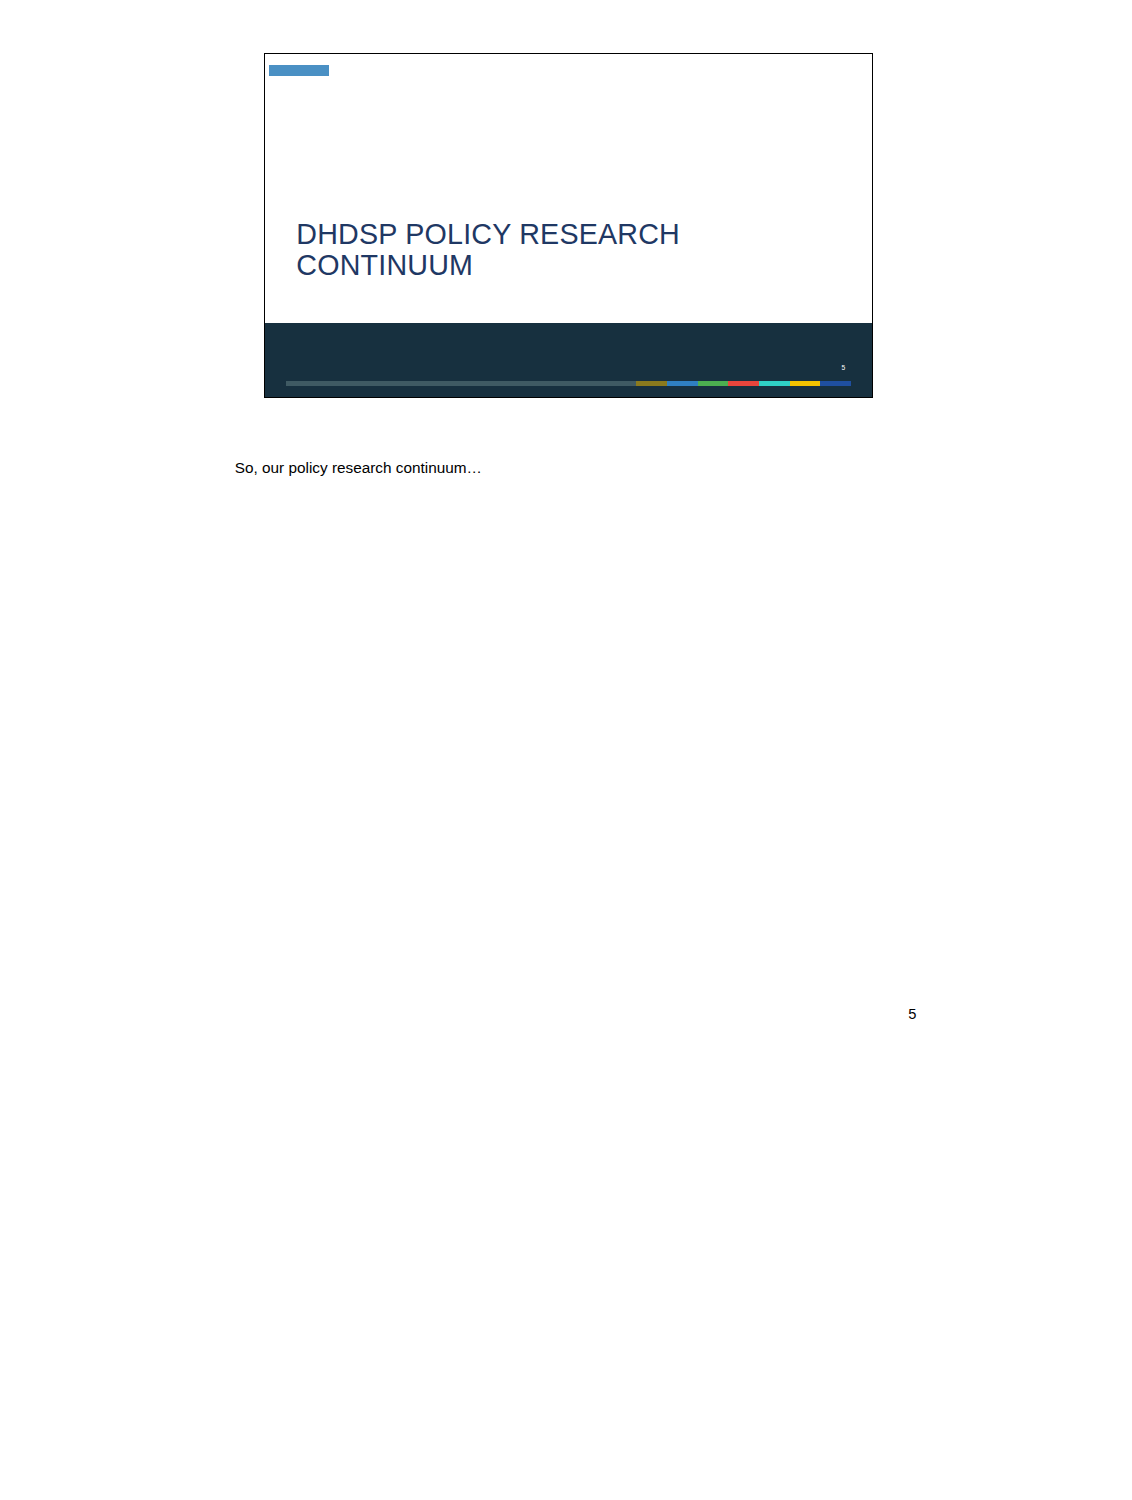DHDSP POLICY RESEARCH CONTINUUM
5
So, our policy research continuum…
5